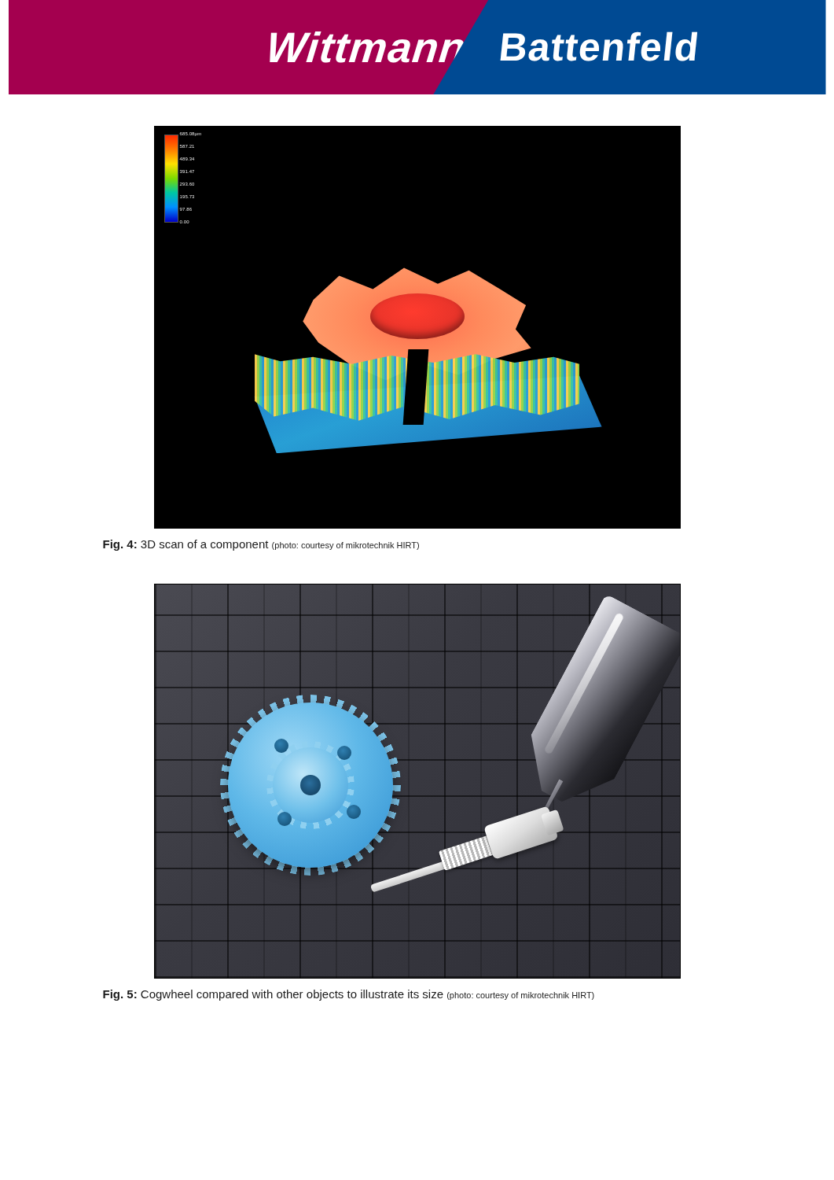Wittmann
Battenfeld
685.08µm 587.21 489.34 391.47 293.60 195.73 97.86 0.00
Fig. 4: 3D scan of a component (photo: courtesy of mikrotechnik HIRT)
Fig. 5: Cogwheel compared with other objects to illustrate its size (photo: courtesy of mikrotechnik HIRT)